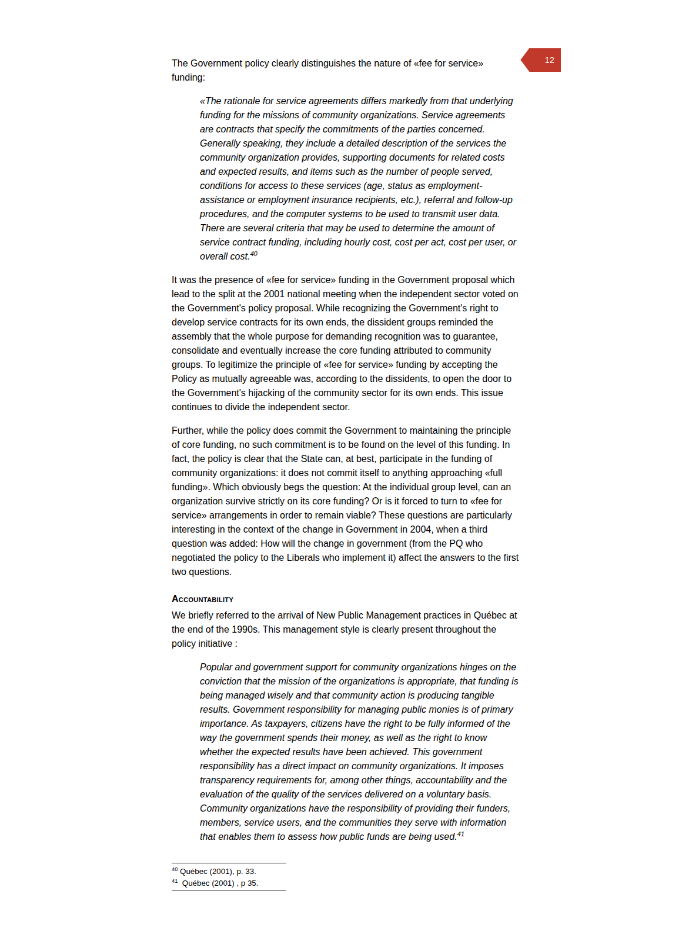12
The Government policy clearly distinguishes the nature of «fee for service» funding:
«The rationale for service agreements differs markedly from that underlying funding for the missions of community organizations. Service agreements are contracts that specify the commitments of the parties concerned. Generally speaking, they include a detailed description of the services the community organization provides, supporting documents for related costs and expected results, and items such as the number of people served, conditions for access to these services (age, status as employment-assistance or employment insurance recipients, etc.), referral and follow-up procedures, and the computer systems to be used to transmit user data. There are several criteria that may be used to determine the amount of service contract funding, including hourly cost, cost per act, cost per user, or overall cost.40
It was the presence of «fee for service» funding in the Government proposal which lead to the split at the 2001 national meeting when the independent sector voted on the Government's policy proposal. While recognizing the Government's right to develop service contracts for its own ends, the dissident groups reminded the assembly that the whole purpose for demanding recognition was to guarantee, consolidate and eventually increase the core funding attributed to community groups. To legitimize the principle of «fee for service» funding by accepting the Policy as mutually agreeable was, according to the dissidents, to open the door to the Government's hijacking of the community sector for its own ends. This issue continues to divide the independent sector.
Further, while the policy does commit the Government to maintaining the principle of core funding, no such commitment is to be found on the level of this funding. In fact, the policy is clear that the State can, at best, participate in the funding of community organizations: it does not commit itself to anything approaching «full funding». Which obviously begs the question: At the individual group level, can an organization survive strictly on its core funding? Or is it forced to turn to «fee for service» arrangements in order to remain viable? These questions are particularly interesting in the context of the change in Government in 2004, when a third question was added: How will the change in government (from the PQ who negotiated the policy to the Liberals who implement it) affect the answers to the first two questions.
Accountability
We briefly referred to the arrival of New Public Management practices in Québec at the end of the 1990s. This management style is clearly present throughout the policy initiative :
Popular and government support for community organizations hinges on the conviction that the mission of the organizations is appropriate, that funding is being managed wisely and that community action is producing tangible results. Government responsibility for managing public monies is of primary importance. As taxpayers, citizens have the right to be fully informed of the way the government spends their money, as well as the right to know whether the expected results have been achieved. This government responsibility has a direct impact on community organizations. It imposes transparency requirements for, among other things, accountability and the evaluation of the quality of the services delivered on a voluntary basis. Community organizations have the responsibility of providing their funders, members, service users, and the communities they serve with information that enables them to assess how public funds are being used.41
40 Québec (2001), p. 33.
41 Québec (2001) , p 35.